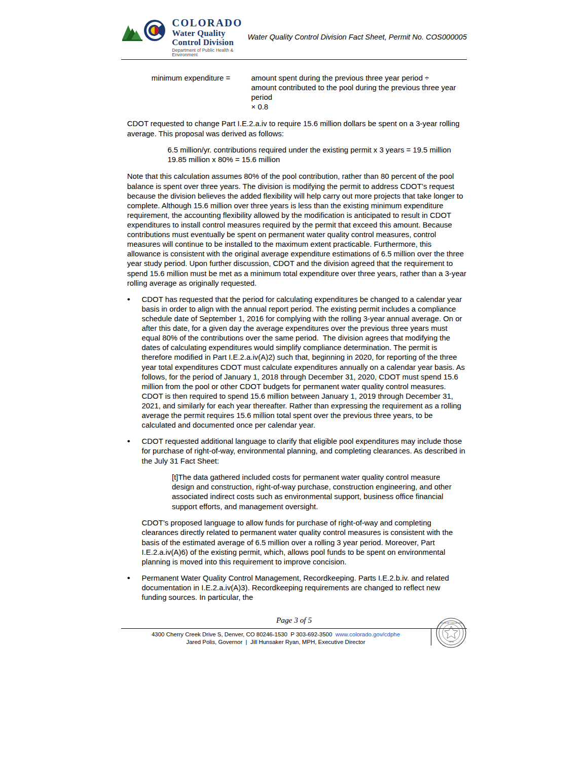COLORADO
Water Quality Control Division
Department of Public Health & Environment
Water Quality Control Division Fact Sheet, Permit No. COS000005
minimum expenditure =
amount spent during the previous three year period ÷
amount contributed to the pool during the previous three year period
× 0.8
CDOT requested to change Part I.E.2.a.iv to require 15.6 million dollars be spent on a 3-year rolling average. This proposal was derived as follows:
6.5 million/yr. contributions required under the existing permit x 3 years = 19.5 million
19.85 million x 80% = 15.6 million
Note that this calculation assumes 80% of the pool contribution, rather than 80 percent of the pool balance is spent over three years. The division is modifying the permit to address CDOT’s request because the division believes the added flexibility will help carry out more projects that take longer to complete. Although 15.6 million over three years is less than the existing minimum expenditure requirement, the accounting flexibility allowed by the modification is anticipated to result in CDOT expenditures to install control measures required by the permit that exceed this amount. Because contributions must eventually be spent on permanent water quality control measures, control measures will continue to be installed to the maximum extent practicable. Furthermore, this allowance is consistent with the original average expenditure estimations of 6.5 million over the three year study period. Upon further discussion, CDOT and the division agreed that the requirement to spend 15.6 million must be met as a minimum total expenditure over three years, rather than a 3-year rolling average as originally requested.
CDOT has requested that the period for calculating expenditures be changed to a calendar year basis in order to align with the annual report period. The existing permit includes a compliance schedule date of September 1, 2016 for complying with the rolling 3-year annual average. On or after this date, for a given day the average expenditures over the previous three years must equal 80% of the contributions over the same period. The division agrees that modifying the dates of calculating expenditures would simplify compliance determination. The permit is therefore modified in Part I.E.2.a.iv(A)2) such that, beginning in 2020, for reporting of the three year total expenditures CDOT must calculate expenditures annually on a calendar year basis. As follows, for the period of January 1, 2018 through December 31, 2020, CDOT must spend 15.6 million from the pool or other CDOT budgets for permanent water quality control measures. CDOT is then required to spend 15.6 million between January 1, 2019 through December 31, 2021, and similarly for each year thereafter. Rather than expressing the requirement as a rolling average the permit requires 15.6 million total spent over the previous three years, to be calculated and documented once per calendar year.
CDOT requested additional language to clarify that eligible pool expenditures may include those for purchase of right-of-way, environmental planning, and completing clearances. As described in the July 31 Fact Sheet:
[t]The data gathered included costs for permanent water quality control measure design and construction, right-of-way purchase, construction engineering, and other associated indirect costs such as environmental support, business office financial support efforts, and management oversight.
CDOT’s proposed language to allow funds for purchase of right-of-way and completing clearances directly related to permanent water quality control measures is consistent with the basis of the estimated average of 6.5 million over a rolling 3 year period. Moreover, Part I.E.2.a.iv(A)6) of the existing permit, which, allows pool funds to be spent on environmental planning is moved into this requirement to improve concision.
Permanent Water Quality Control Management, Recordkeeping. Parts I.E.2.b.iv. and related documentation in I.E.2.a.iv(A)3). Recordkeeping requirements are changed to reflect new funding sources. In particular, the
Page 3 of 5
4300 Cherry Creek Drive S, Denver, CO 80246-1530 P 303-692-3500 www.colorado.gov/cdphe
Jared Polis, Governor | Jill Hunsaker Ryan, MPH, Executive Director
1876 STATE OF COLORADO